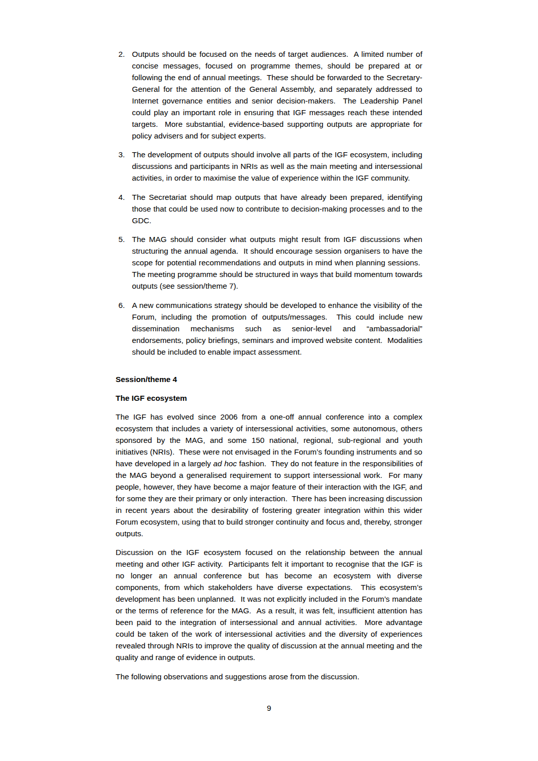Outputs should be focused on the needs of target audiences. A limited number of concise messages, focused on programme themes, should be prepared at or following the end of annual meetings. These should be forwarded to the Secretary-General for the attention of the General Assembly, and separately addressed to Internet governance entities and senior decision-makers. The Leadership Panel could play an important role in ensuring that IGF messages reach these intended targets. More substantial, evidence-based supporting outputs are appropriate for policy advisers and for subject experts.
The development of outputs should involve all parts of the IGF ecosystem, including discussions and participants in NRIs as well as the main meeting and intersessional activities, in order to maximise the value of experience within the IGF community.
The Secretariat should map outputs that have already been prepared, identifying those that could be used now to contribute to decision-making processes and to the GDC.
The MAG should consider what outputs might result from IGF discussions when structuring the annual agenda. It should encourage session organisers to have the scope for potential recommendations and outputs in mind when planning sessions. The meeting programme should be structured in ways that build momentum towards outputs (see session/theme 7).
A new communications strategy should be developed to enhance the visibility of the Forum, including the promotion of outputs/messages. This could include new dissemination mechanisms such as senior-level and “ambassadorial” endorsements, policy briefings, seminars and improved website content. Modalities should be included to enable impact assessment.
Session/theme 4
The IGF ecosystem
The IGF has evolved since 2006 from a one-off annual conference into a complex ecosystem that includes a variety of intersessional activities, some autonomous, others sponsored by the MAG, and some 150 national, regional, sub-regional and youth initiatives (NRIs). These were not envisaged in the Forum’s founding instruments and so have developed in a largely ad hoc fashion. They do not feature in the responsibilities of the MAG beyond a generalised requirement to support intersessional work. For many people, however, they have become a major feature of their interaction with the IGF, and for some they are their primary or only interaction. There has been increasing discussion in recent years about the desirability of fostering greater integration within this wider Forum ecosystem, using that to build stronger continuity and focus and, thereby, stronger outputs.
Discussion on the IGF ecosystem focused on the relationship between the annual meeting and other IGF activity. Participants felt it important to recognise that the IGF is no longer an annual conference but has become an ecosystem with diverse components, from which stakeholders have diverse expectations. This ecosystem’s development has been unplanned. It was not explicitly included in the Forum’s mandate or the terms of reference for the MAG. As a result, it was felt, insufficient attention has been paid to the integration of intersessional and annual activities. More advantage could be taken of the work of intersessional activities and the diversity of experiences revealed through NRIs to improve the quality of discussion at the annual meeting and the quality and range of evidence in outputs.
The following observations and suggestions arose from the discussion.
9